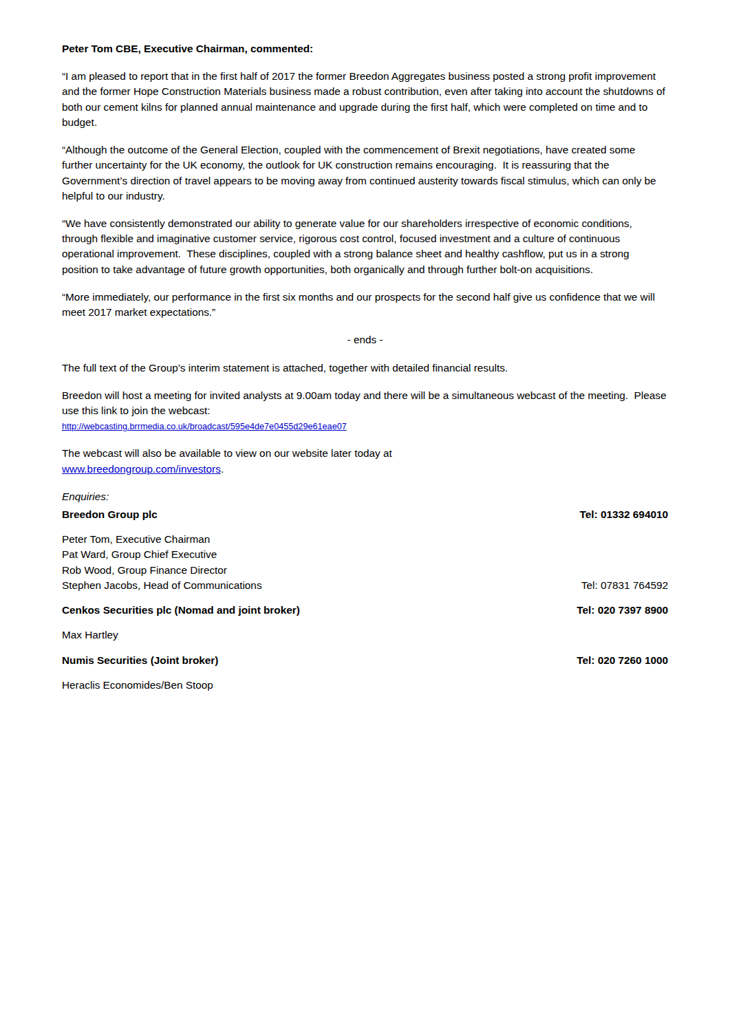Peter Tom CBE, Executive Chairman, commented:
“I am pleased to report that in the first half of 2017 the former Breedon Aggregates business posted a strong profit improvement and the former Hope Construction Materials business made a robust contribution, even after taking into account the shutdowns of both our cement kilns for planned annual maintenance and upgrade during the first half, which were completed on time and to budget.
“Although the outcome of the General Election, coupled with the commencement of Brexit negotiations, have created some further uncertainty for the UK economy, the outlook for UK construction remains encouraging. It is reassuring that the Government’s direction of travel appears to be moving away from continued austerity towards fiscal stimulus, which can only be helpful to our industry.
“We have consistently demonstrated our ability to generate value for our shareholders irrespective of economic conditions, through flexible and imaginative customer service, rigorous cost control, focused investment and a culture of continuous operational improvement. These disciplines, coupled with a strong balance sheet and healthy cashflow, put us in a strong position to take advantage of future growth opportunities, both organically and through further bolt-on acquisitions.
“More immediately, our performance in the first six months and our prospects for the second half give us confidence that we will meet 2017 market expectations.”
- ends -
The full text of the Group’s interim statement is attached, together with detailed financial results.
Breedon will host a meeting for invited analysts at 9.00am today and there will be a simultaneous webcast of the meeting. Please use this link to join the webcast:
http://webcasting.brrmedia.co.uk/broadcast/595e4de7e0455d29e61eae07
The webcast will also be available to view on our website later today at
www.breedongroup.com/investors.
Enquiries:
| Breedon Group plc | Tel: 01332 694010 |
| Peter Tom, Executive Chairman | |
| Pat Ward, Group Chief Executive | |
| Rob Wood, Group Finance Director | |
| Stephen Jacobs, Head of Communications | Tel: 07831 764592 |
| Cenkos Securities plc (Nomad and joint broker) | Tel: 020 7397 8900 |
| Max Hartley | |
| Numis Securities (Joint broker) | Tel: 020 7260 1000 |
| Heraclis Economides/Ben Stoop | |